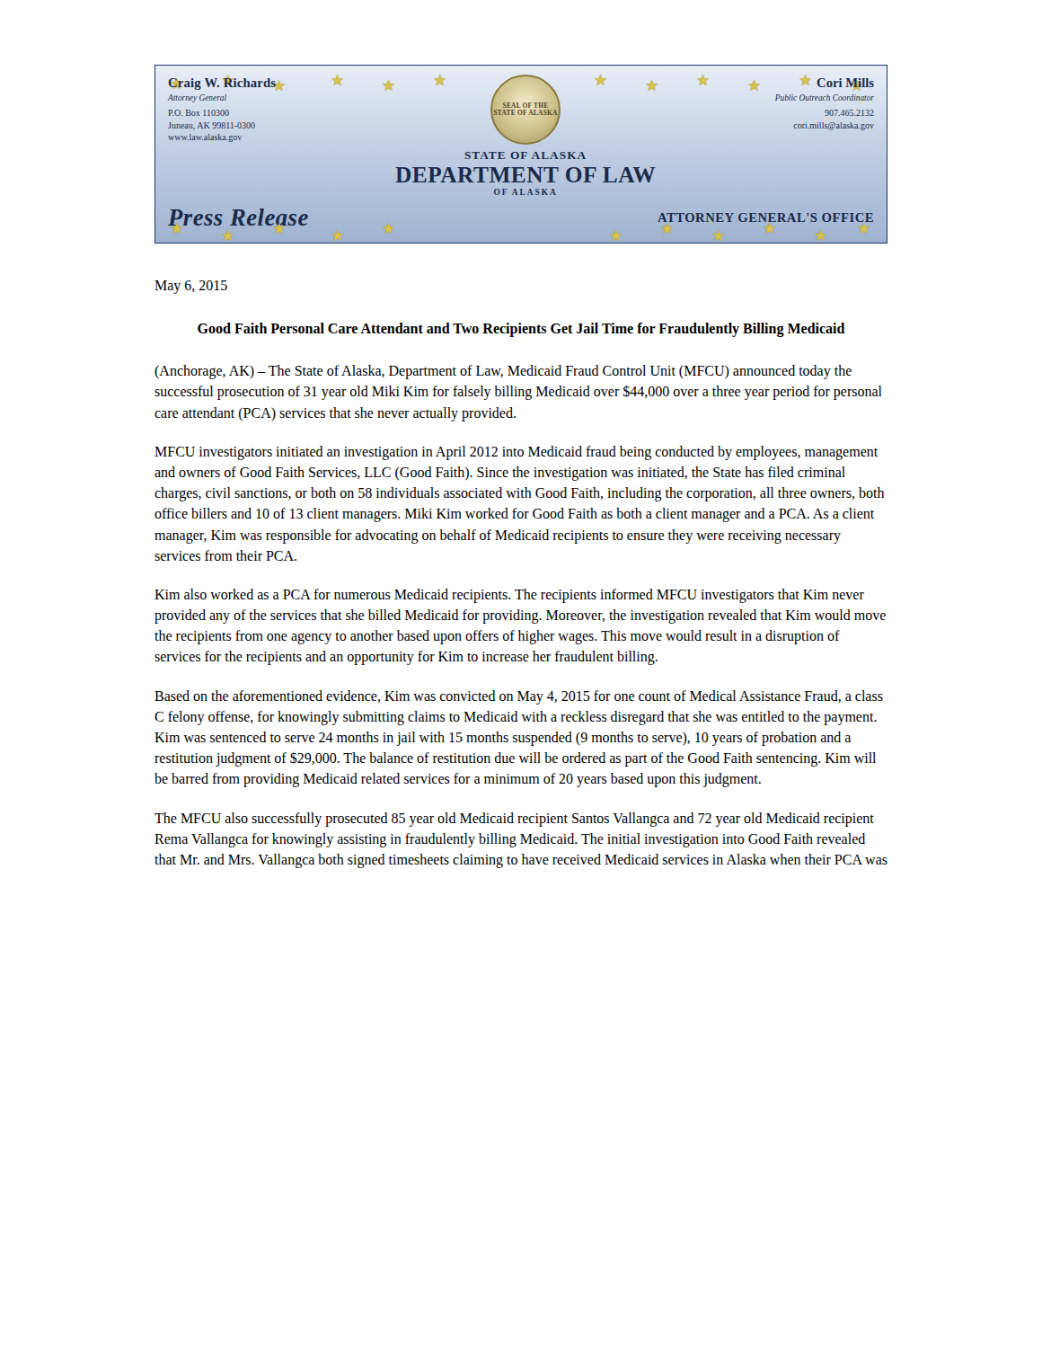★ ★ ★ ★ ★ ★ ★ ★ ★ ★ ★ ★ ★ ★ ★ ★ ★ ★ ★ ★ ★ ★ ★
Craig W. Richards
Attorney General
P.O. Box 110300
Juneau, AK 99811-0300
www.law.alaska.gov
SEAL OF THE STATE OF ALASKA
STATE OF ALASKA
DEPARTMENT OF LAW
OF ALASKA
Cori Mills
Public Outreach Coordinator
907.465.2132
cori.mills@alaska.gov
Press Release
ATTORNEY GENERAL'S OFFICE
May 6, 2015
Good Faith Personal Care Attendant and Two Recipients Get Jail Time for Fraudulently Billing Medicaid
(Anchorage, AK) – The State of Alaska, Department of Law, Medicaid Fraud Control Unit (MFCU) announced today the successful prosecution of 31 year old Miki Kim for falsely billing Medicaid over $44,000 over a three year period for personal care attendant (PCA) services that she never actually provided.
MFCU investigators initiated an investigation in April 2012 into Medicaid fraud being conducted by employees, management and owners of Good Faith Services, LLC (Good Faith). Since the investigation was initiated, the State has filed criminal charges, civil sanctions, or both on 58 individuals associated with Good Faith, including the corporation, all three owners, both office billers and 10 of 13 client managers. Miki Kim worked for Good Faith as both a client manager and a PCA. As a client manager, Kim was responsible for advocating on behalf of Medicaid recipients to ensure they were receiving necessary services from their PCA.
Kim also worked as a PCA for numerous Medicaid recipients. The recipients informed MFCU investigators that Kim never provided any of the services that she billed Medicaid for providing. Moreover, the investigation revealed that Kim would move the recipients from one agency to another based upon offers of higher wages. This move would result in a disruption of services for the recipients and an opportunity for Kim to increase her fraudulent billing.
Based on the aforementioned evidence, Kim was convicted on May 4, 2015 for one count of Medical Assistance Fraud, a class C felony offense, for knowingly submitting claims to Medicaid with a reckless disregard that she was entitled to the payment. Kim was sentenced to serve 24 months in jail with 15 months suspended (9 months to serve), 10 years of probation and a restitution judgment of $29,000. The balance of restitution due will be ordered as part of the Good Faith sentencing. Kim will be barred from providing Medicaid related services for a minimum of 20 years based upon this judgment.
The MFCU also successfully prosecuted 85 year old Medicaid recipient Santos Vallangca and 72 year old Medicaid recipient Rema Vallangca for knowingly assisting in fraudulently billing Medicaid. The initial investigation into Good Faith revealed that Mr. and Mrs. Vallangca both signed timesheets claiming to have received Medicaid services in Alaska when their PCA was